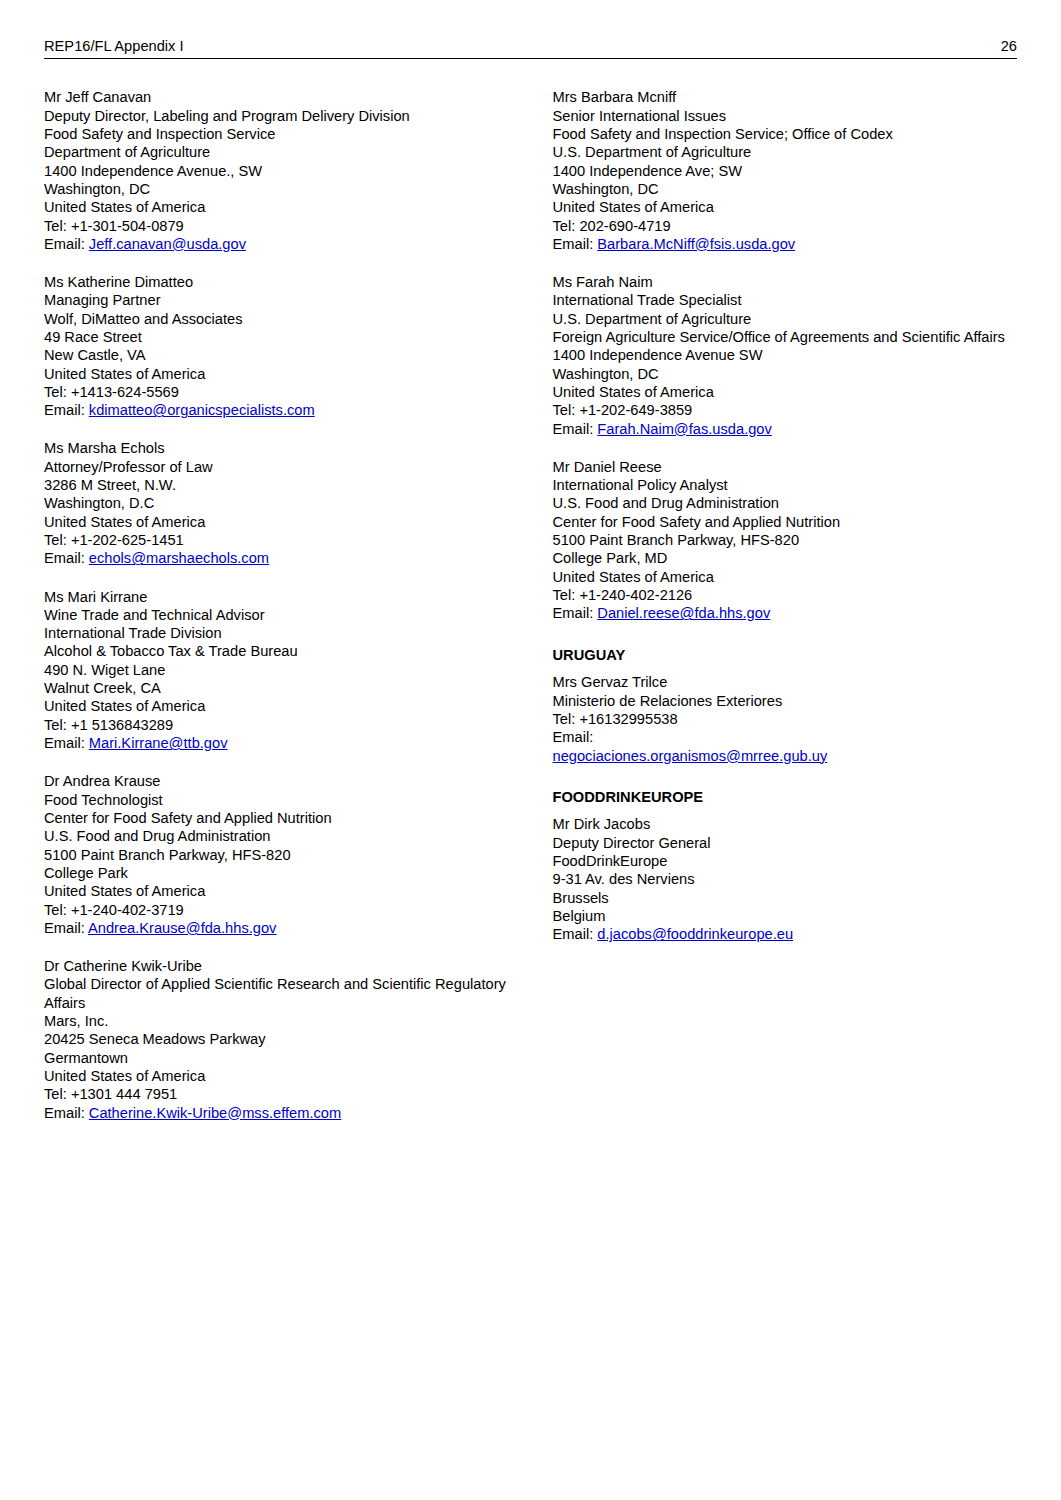REP16/FL Appendix I 26
Mr Jeff Canavan
Deputy Director, Labeling and Program Delivery Division
Food Safety and Inspection Service
Department of Agriculture
1400 Independence Avenue., SW
Washington, DC
United States of America
Tel: +1-301-504-0879
Email: Jeff.canavan@usda.gov
Ms Katherine Dimatteo
Managing Partner
Wolf, DiMatteo and Associates
49 Race Street
New Castle, VA
United States of America
Tel: +1413-624-5569
Email: kdimatteo@organicspecialists.com
Ms Marsha Echols
Attorney/Professor of Law
3286 M Street, N.W.
Washington, D.C
United States of America
Tel: +1-202-625-1451
Email: echols@marshaechols.com
Ms Mari Kirrane
Wine Trade and Technical Advisor
International Trade Division
Alcohol & Tobacco Tax & Trade Bureau
490 N. Wiget Lane
Walnut Creek, CA
United States of America
Tel: +1 5136843289
Email: Mari.Kirrane@ttb.gov
Dr Andrea Krause
Food Technologist
Center for Food Safety and Applied Nutrition
U.S. Food and Drug Administration
5100 Paint Branch Parkway, HFS-820
College Park
United States of America
Tel: +1-240-402-3719
Email: Andrea.Krause@fda.hhs.gov
Dr Catherine Kwik-Uribe
Global Director of Applied Scientific Research and Scientific Regulatory Affairs
Mars, Inc.
20425 Seneca Meadows Parkway
Germantown
United States of America
Tel: +1301 444 7951
Email: Catherine.Kwik-Uribe@mss.effem.com
Mrs Barbara Mcniff
Senior International Issues
Food Safety and Inspection Service; Office of Codex
U.S. Department of Agriculture
1400 Independence Ave; SW
Washington, DC
United States of America
Tel: 202-690-4719
Email: Barbara.McNiff@fsis.usda.gov
Ms Farah Naim
International Trade Specialist
U.S. Department of Agriculture
Foreign Agriculture Service/Office of Agreements and Scientific Affairs
1400 Independence Avenue SW
Washington, DC
United States of America
Tel: +1-202-649-3859
Email: Farah.Naim@fas.usda.gov
Mr Daniel Reese
International Policy Analyst
U.S. Food and Drug Administration
Center for Food Safety and Applied Nutrition
5100 Paint Branch Parkway, HFS-820
College Park, MD
United States of America
Tel: +1-240-402-2126
Email: Daniel.reese@fda.hhs.gov
URUGUAY
Mrs Gervaz Trilce
Ministerio de Relaciones Exteriores
Tel: +16132995538
Email:
negociaciones.organismos@mrree.gub.uy
FOODDRINKEUROPE
Mr Dirk Jacobs
Deputy Director General
FoodDrinkEurope
9-31 Av. des Nerviens
Brussels
Belgium
Email: d.jacobs@fooddrinkeurope.eu